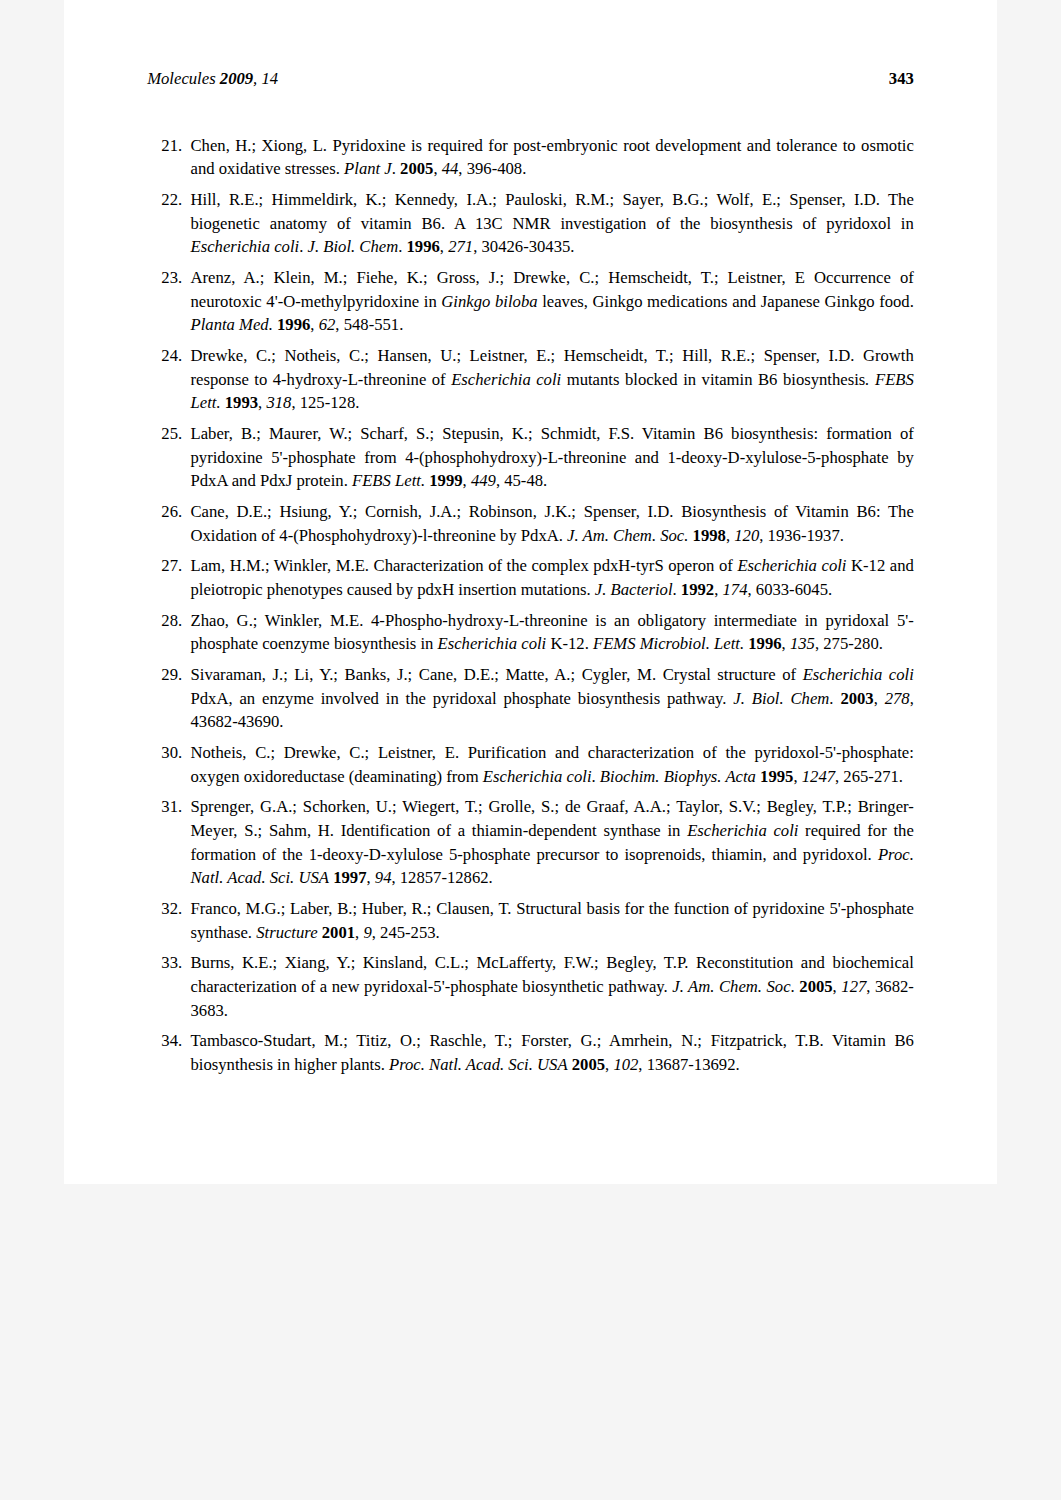Molecules 2009, 14
343
21. Chen, H.; Xiong, L. Pyridoxine is required for post-embryonic root development and tolerance to osmotic and oxidative stresses. Plant J. 2005, 44, 396-408.
22. Hill, R.E.; Himmeldirk, K.; Kennedy, I.A.; Pauloski, R.M.; Sayer, B.G.; Wolf, E.; Spenser, I.D. The biogenetic anatomy of vitamin B6. A 13C NMR investigation of the biosynthesis of pyridoxol in Escherichia coli. J. Biol. Chem. 1996, 271, 30426-30435.
23. Arenz, A.; Klein, M.; Fiehe, K.; Gross, J.; Drewke, C.; Hemscheidt, T.; Leistner, E Occurrence of neurotoxic 4'-O-methylpyridoxine in Ginkgo biloba leaves, Ginkgo medications and Japanese Ginkgo food. Planta Med. 1996, 62, 548-551.
24. Drewke, C.; Notheis, C.; Hansen, U.; Leistner, E.; Hemscheidt, T.; Hill, R.E.; Spenser, I.D. Growth response to 4-hydroxy-L-threonine of Escherichia coli mutants blocked in vitamin B6 biosynthesis. FEBS Lett. 1993, 318, 125-128.
25. Laber, B.; Maurer, W.; Scharf, S.; Stepusin, K.; Schmidt, F.S. Vitamin B6 biosynthesis: formation of pyridoxine 5'-phosphate from 4-(phosphohydroxy)-L-threonine and 1-deoxy-D-xylulose-5-phosphate by PdxA and PdxJ protein. FEBS Lett. 1999, 449, 45-48.
26. Cane, D.E.; Hsiung, Y.; Cornish, J.A.; Robinson, J.K.; Spenser, I.D. Biosynthesis of Vitamin B6: The Oxidation of 4-(Phosphohydroxy)-l-threonine by PdxA. J. Am. Chem. Soc. 1998, 120, 1936-1937.
27. Lam, H.M.; Winkler, M.E. Characterization of the complex pdxH-tyrS operon of Escherichia coli K-12 and pleiotropic phenotypes caused by pdxH insertion mutations. J. Bacteriol. 1992, 174, 6033-6045.
28. Zhao, G.; Winkler, M.E. 4-Phospho-hydroxy-L-threonine is an obligatory intermediate in pyridoxal 5'-phosphate coenzyme biosynthesis in Escherichia coli K-12. FEMS Microbiol. Lett. 1996, 135, 275-280.
29. Sivaraman, J.; Li, Y.; Banks, J.; Cane, D.E.; Matte, A.; Cygler, M. Crystal structure of Escherichia coli PdxA, an enzyme involved in the pyridoxal phosphate biosynthesis pathway. J. Biol. Chem. 2003, 278, 43682-43690.
30. Notheis, C.; Drewke, C.; Leistner, E. Purification and characterization of the pyridoxol-5'-phosphate: oxygen oxidoreductase (deaminating) from Escherichia coli. Biochim. Biophys. Acta 1995, 1247, 265-271.
31. Sprenger, G.A.; Schorken, U.; Wiegert, T.; Grolle, S.; de Graaf, A.A.; Taylor, S.V.; Begley, T.P.; Bringer-Meyer, S.; Sahm, H. Identification of a thiamin-dependent synthase in Escherichia coli required for the formation of the 1-deoxy-D-xylulose 5-phosphate precursor to isoprenoids, thiamin, and pyridoxol. Proc. Natl. Acad. Sci. USA 1997, 94, 12857-12862.
32. Franco, M.G.; Laber, B.; Huber, R.; Clausen, T. Structural basis for the function of pyridoxine 5'-phosphate synthase. Structure 2001, 9, 245-253.
33. Burns, K.E.; Xiang, Y.; Kinsland, C.L.; McLafferty, F.W.; Begley, T.P. Reconstitution and biochemical characterization of a new pyridoxal-5'-phosphate biosynthetic pathway. J. Am. Chem. Soc. 2005, 127, 3682-3683.
34. Tambasco-Studart, M.; Titiz, O.; Raschle, T.; Forster, G.; Amrhein, N.; Fitzpatrick, T.B. Vitamin B6 biosynthesis in higher plants. Proc. Natl. Acad. Sci. USA 2005, 102, 13687-13692.